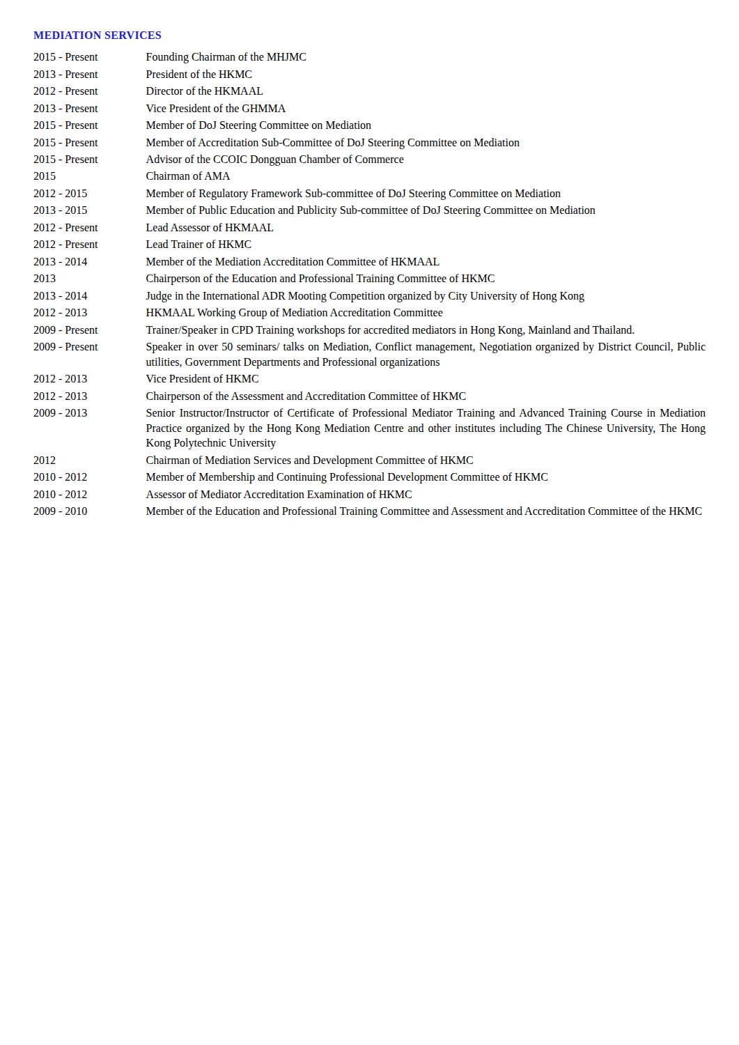MEDIATION SERVICES
| 2015 - Present | Founding Chairman of the MHJMC |
| 2013 - Present | President of the HKMC |
| 2012 - Present | Director of the HKMAAL |
| 2013 - Present | Vice President of the GHMMA |
| 2015 - Present | Member of DoJ Steering Committee on Mediation |
| 2015 - Present | Member of Accreditation Sub-Committee of DoJ Steering Committee on Mediation |
| 2015 - Present | Advisor of the CCOIC Dongguan Chamber of Commerce |
| 2015 | Chairman of AMA |
| 2012 - 2015 | Member of Regulatory Framework Sub-committee of DoJ Steering Committee on Mediation |
| 2013 - 2015 | Member of Public Education and Publicity Sub-committee of DoJ Steering Committee on Mediation |
| 2012 - Present | Lead Assessor of HKMAAL |
| 2012 - Present | Lead Trainer of HKMC |
| 2013 - 2014 | Member of the Mediation Accreditation Committee of HKMAAL |
| 2013 | Chairperson of the Education and Professional Training Committee of HKMC |
| 2013 - 2014 | Judge in the International ADR Mooting Competition organized by City University of Hong Kong |
| 2012 - 2013 | HKMAAL Working Group of Mediation Accreditation Committee |
| 2009 - Present | Trainer/Speaker in CPD Training workshops for accredited mediators in Hong Kong, Mainland and Thailand. |
| 2009 - Present | Speaker in over 50 seminars/ talks on Mediation, Conflict management, Negotiation organized by District Council, Public utilities, Government Departments and Professional organizations |
| 2012 - 2013 | Vice President of HKMC |
| 2012 - 2013 | Chairperson of the Assessment and Accreditation Committee of HKMC |
| 2009 - 2013 | Senior Instructor/Instructor of Certificate of Professional Mediator Training and Advanced Training Course in Mediation Practice organized by the Hong Kong Mediation Centre and other institutes including The Chinese University, The Hong Kong Polytechnic University |
| 2012 | Chairman of Mediation Services and Development Committee of HKMC |
| 2010 - 2012 | Member of Membership and Continuing Professional Development Committee of HKMC |
| 2010 - 2012 | Assessor of Mediator Accreditation Examination of HKMC |
| 2009 - 2010 | Member of the Education and Professional Training Committee and Assessment and Accreditation Committee of the HKMC |